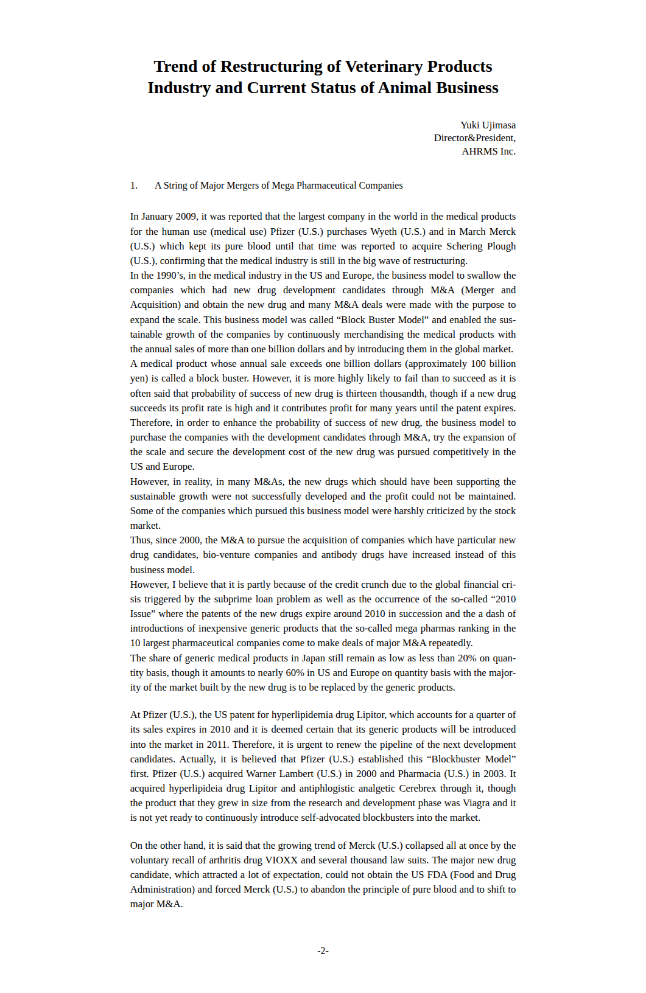Trend of Restructuring of Veterinary Products
Industry and Current Status of Animal Business
Yuki Ujimasa
Director&President,
AHRMS Inc.
1. A String of Major Mergers of Mega Pharmaceutical Companies
In January 2009, it was reported that the largest company in the world in the medical products for the human use (medical use) Pfizer (U.S.) purchases Wyeth (U.S.) and in March Merck (U.S.) which kept its pure blood until that time was reported to acquire Schering Plough (U.S.), confirming that the medical industry is still in the big wave of restructuring.
In the 1990’s, in the medical industry in the US and Europe, the business model to swallow the companies which had new drug development candidates through M&A (Merger and Acquisition) and obtain the new drug and many M&A deals were made with the purpose to expand the scale. This business model was called “Block Buster Model” and enabled the sustainable growth of the companies by continuously merchandising the medical products with the annual sales of more than one billion dollars and by introducing them in the global market.
A medical product whose annual sale exceeds one billion dollars (approximately 100 billion yen) is called a block buster. However, it is more highly likely to fail than to succeed as it is often said that probability of success of new drug is thirteen thousandth, though if a new drug succeeds its profit rate is high and it contributes profit for many years until the patent expires. Therefore, in order to enhance the probability of success of new drug, the business model to purchase the companies with the development candidates through M&A, try the expansion of the scale and secure the development cost of the new drug was pursued competitively in the US and Europe.
However, in reality, in many M&As, the new drugs which should have been supporting the sustainable growth were not successfully developed and the profit could not be maintained. Some of the companies which pursued this business model were harshly criticized by the stock market.
Thus, since 2000, the M&A to pursue the acquisition of companies which have particular new drug candidates, bio-venture companies and antibody drugs have increased instead of this business model.
However, I believe that it is partly because of the credit crunch due to the global financial crisis triggered by the subprime loan problem as well as the occurrence of the so-called “2010 Issue” where the patents of the new drugs expire around 2010 in succession and the a dash of introductions of inexpensive generic products that the so-called mega pharmas ranking in the 10 largest pharmaceutical companies come to make deals of major M&A repeatedly.
The share of generic medical products in Japan still remain as low as less than 20% on quantity basis, though it amounts to nearly 60% in US and Europe on quantity basis with the majority of the market built by the new drug is to be replaced by the generic products.
At Pfizer (U.S.), the US patent for hyperlipidemia drug Lipitor, which accounts for a quarter of its sales expires in 2010 and it is deemed certain that its generic products will be introduced into the market in 2011. Therefore, it is urgent to renew the pipeline of the next development candidates. Actually, it is believed that Pfizer (U.S.) established this “Blockbuster Model” first. Pfizer (U.S.) acquired Warner Lambert (U.S.) in 2000 and Pharmacia (U.S.) in 2003. It acquired hyperlipideia drug Lipitor and antiphlogistic analgetic Cerebrex through it, though the product that they grew in size from the research and development phase was Viagra and it is not yet ready to continuously introduce self-advocated blockbusters into the market.
On the other hand, it is said that the growing trend of Merck (U.S.) collapsed all at once by the voluntary recall of arthritis drug VIOXX and several thousand law suits. The major new drug candidate, which attracted a lot of expectation, could not obtain the US FDA (Food and Drug Administration) and forced Merck (U.S.) to abandon the principle of pure blood and to shift to major M&A.
-2-